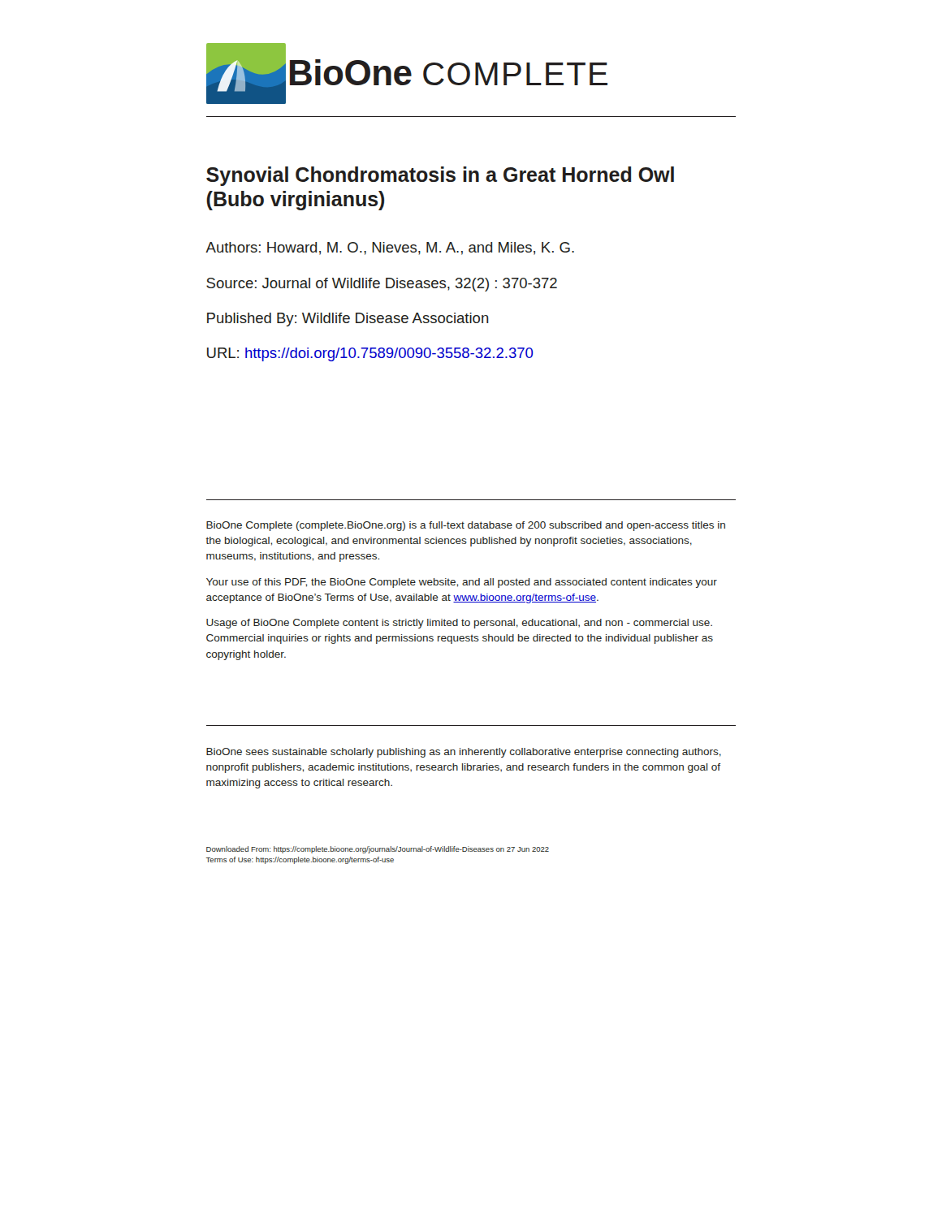BioOne COMPLETE
Synovial Chondromatosis in a Great Horned Owl (Bubo virginianus)
Authors: Howard, M. O., Nieves, M. A., and Miles, K. G.
Source: Journal of Wildlife Diseases, 32(2) : 370-372
Published By: Wildlife Disease Association
URL: https://doi.org/10.7589/0090-3558-32.2.370
BioOne Complete (complete.BioOne.org) is a full-text database of 200 subscribed and open-access titles in the biological, ecological, and environmental sciences published by nonprofit societies, associations, museums, institutions, and presses.
Your use of this PDF, the BioOne Complete website, and all posted and associated content indicates your acceptance of BioOne’s Terms of Use, available at www.bioone.org/terms-of-use.
Usage of BioOne Complete content is strictly limited to personal, educational, and non - commercial use. Commercial inquiries or rights and permissions requests should be directed to the individual publisher as copyright holder.
BioOne sees sustainable scholarly publishing as an inherently collaborative enterprise connecting authors, nonprofit publishers, academic institutions, research libraries, and research funders in the common goal of maximizing access to critical research.
Downloaded From: https://complete.bioone.org/journals/Journal-of-Wildlife-Diseases on 27 Jun 2022
Terms of Use: https://complete.bioone.org/terms-of-use